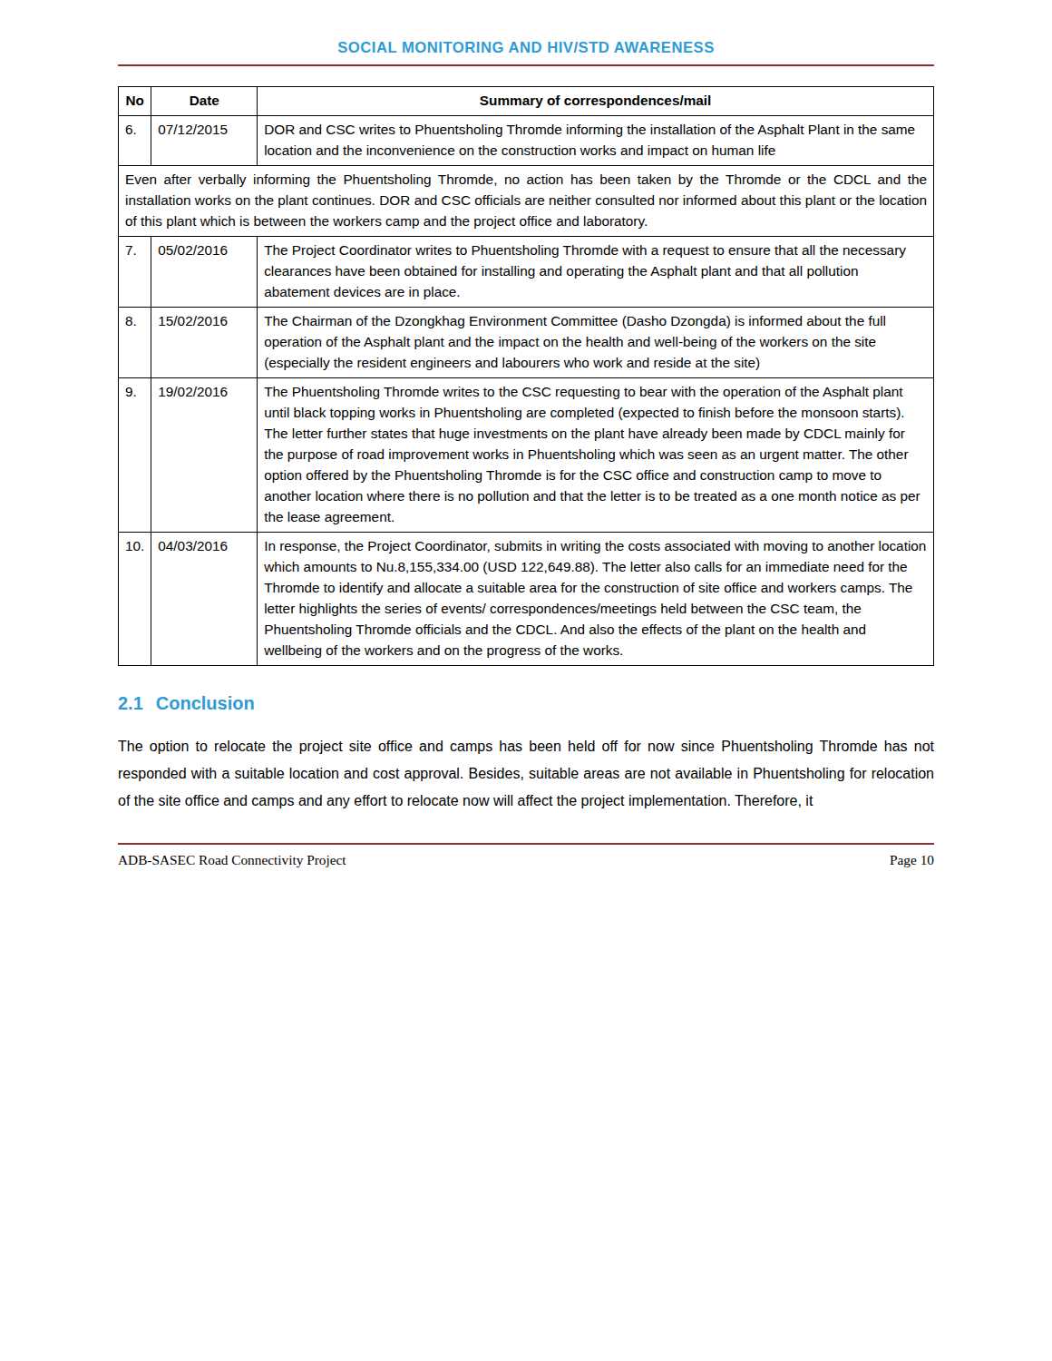SOCIAL MONITORING AND HIV/STD AWARENESS
| No | Date | Summary of correspondences/mail |
| --- | --- | --- |
| 6. | 07/12/2015 | DOR and CSC writes to Phuentsholing Thromde informing the installation of the Asphalt Plant in the same location and the inconvenience on the construction works and impact on human life |
| Even after verbally informing the Phuentsholing Thromde, no action has been taken by the Thromde or the CDCL and the installation works on the plant continues. DOR and CSC officials are neither consulted nor informed about this plant or the location of this plant which is between the workers camp and the project office and laboratory. |
| 7. | 05/02/2016 | The Project Coordinator writes to Phuentsholing Thromde with a request to ensure that all the necessary clearances have been obtained for installing and operating the Asphalt plant and that all pollution abatement devices are in place. |
| 8. | 15/02/2016 | The Chairman of the Dzongkhag Environment Committee (Dasho Dzongda) is informed about the full operation of the Asphalt plant and the impact on the health and well-being of the workers on the site (especially the resident engineers and labourers who work and reside at the site) |
| 9. | 19/02/2016 | The Phuentsholing Thromde writes to the CSC requesting to bear with the operation of the Asphalt plant until black topping works in Phuentsholing are completed (expected to finish before the monsoon starts). The letter further states that huge investments on the plant have already been made by CDCL mainly for the purpose of road improvement works in Phuentsholing which was seen as an urgent matter. The other option offered by the Phuentsholing Thromde is for the CSC office and construction camp to move to another location where there is no pollution and that the letter is to be treated as a one month notice as per the lease agreement. |
| 10. | 04/03/2016 | In response, the Project Coordinator, submits in writing the costs associated with moving to another location which amounts to Nu.8,155,334.00 (USD 122,649.88). The letter also calls for an immediate need for the Thromde to identify and allocate a suitable area for the construction of site office and workers camps. The letter highlights the series of events/ correspondences/meetings held between the CSC team, the Phuentsholing Thromde officials and the CDCL. And also the effects of the plant on the health and wellbeing of the workers and on the progress of the works. |
2.1 Conclusion
The option to relocate the project site office and camps has been held off for now since Phuentsholing Thromde has not responded with a suitable location and cost approval. Besides, suitable areas are not available in Phuentsholing for relocation of the site office and camps and any effort to relocate now will affect the project implementation. Therefore, it
ADB-SASEC Road Connectivity Project Page 10